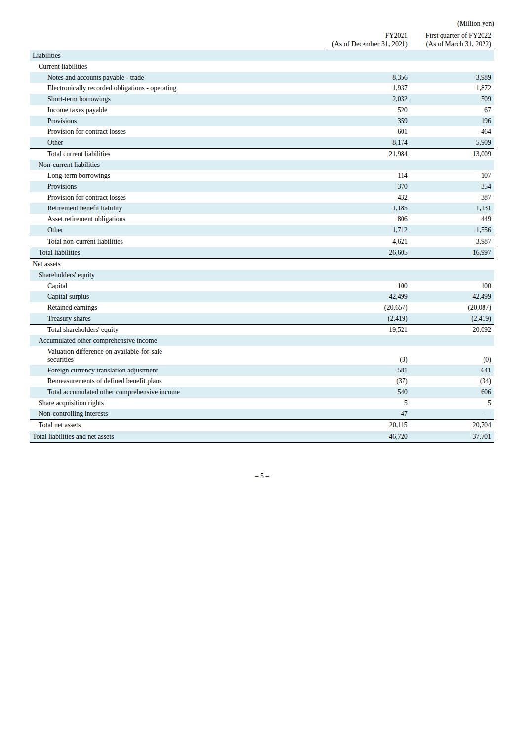(Million yen)
| | FY2021 (As of December 31, 2021) | First quarter of FY2022 (As of March 31, 2022) |
| --- | --- | --- |
| Liabilities | | |
| Current liabilities | | |
| Notes and accounts payable - trade | 8,356 | 3,989 |
| Electronically recorded obligations - operating | 1,937 | 1,872 |
| Short-term borrowings | 2,032 | 509 |
| Income taxes payable | 520 | 67 |
| Provisions | 359 | 196 |
| Provision for contract losses | 601 | 464 |
| Other | 8,174 | 5,909 |
| Total current liabilities | 21,984 | 13,009 |
| Non-current liabilities | | |
| Long-term borrowings | 114 | 107 |
| Provisions | 370 | 354 |
| Provision for contract losses | 432 | 387 |
| Retirement benefit liability | 1,185 | 1,131 |
| Asset retirement obligations | 806 | 449 |
| Other | 1,712 | 1,556 |
| Total non-current liabilities | 4,621 | 3,987 |
| Total liabilities | 26,605 | 16,997 |
| Net assets | | |
| Shareholders' equity | | |
| Capital | 100 | 100 |
| Capital surplus | 42,499 | 42,499 |
| Retained earnings | (20,657) | (20,087) |
| Treasury shares | (2,419) | (2,419) |
| Total shareholders' equity | 19,521 | 20,092 |
| Accumulated other comprehensive income | | |
| Valuation difference on available-for-sale securities | (3) | (0) |
| Foreign currency translation adjustment | 581 | 641 |
| Remeasurements of defined benefit plans | (37) | (34) |
| Total accumulated other comprehensive income | 540 | 606 |
| Share acquisition rights | 5 | 5 |
| Non-controlling interests | 47 | — |
| Total net assets | 20,115 | 20,704 |
| Total liabilities and net assets | 46,720 | 37,701 |
– 5 –